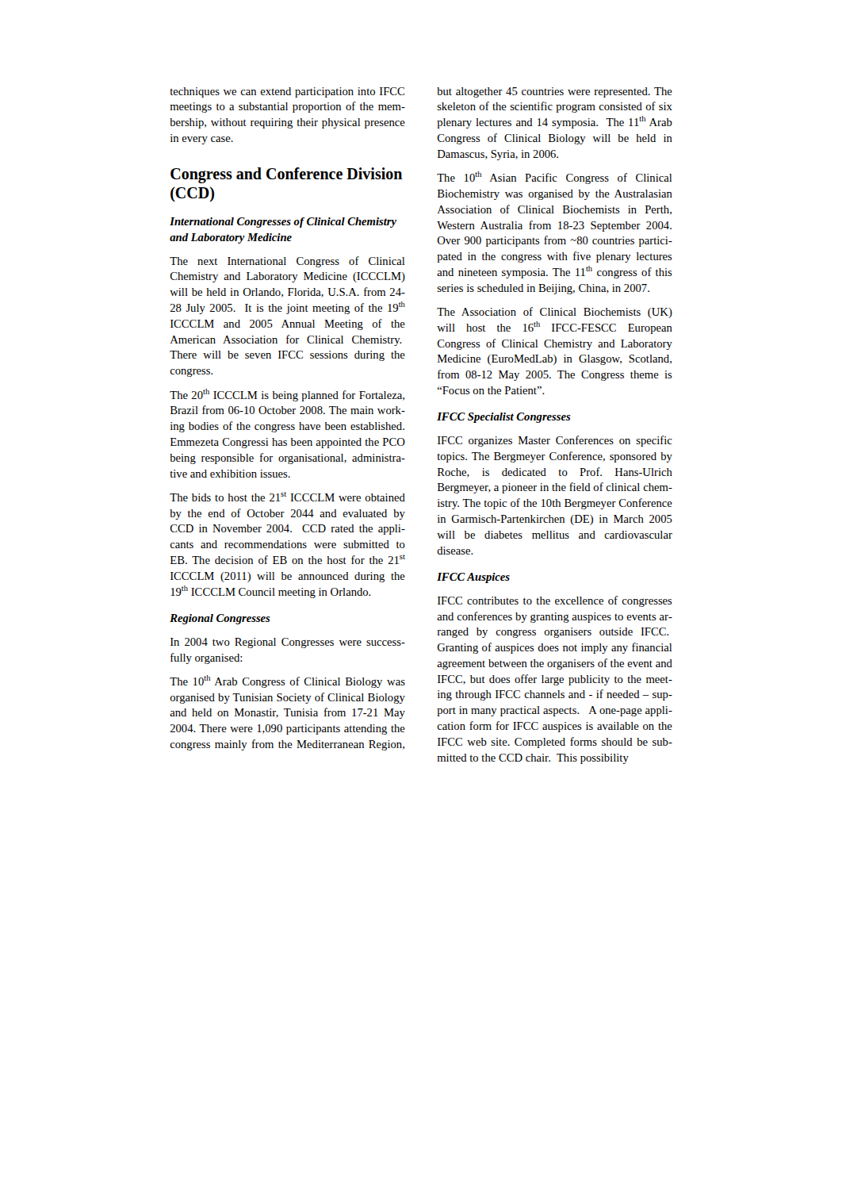techniques we can extend participation into IFCC meetings to a substantial proportion of the membership, without requiring their physical presence in every case.
Congress and Conference Division (CCD)
International Congresses of Clinical Chemistry and Laboratory Medicine
The next International Congress of Clinical Chemistry and Laboratory Medicine (ICCCLM) will be held in Orlando, Florida, U.S.A. from 24-28 July 2005. It is the joint meeting of the 19th ICCCLM and 2005 Annual Meeting of the American Association for Clinical Chemistry. There will be seven IFCC sessions during the congress.
The 20th ICCCLM is being planned for Fortaleza, Brazil from 06-10 October 2008. The main working bodies of the congress have been established. Emmezeta Congressi has been appointed the PCO being responsible for organisational, administrative and exhibition issues.
The bids to host the 21st ICCCLM were obtained by the end of October 2044 and evaluated by CCD in November 2004. CCD rated the applicants and recommendations were submitted to EB. The decision of EB on the host for the 21st ICCCLM (2011) will be announced during the 19th ICCCLM Council meeting in Orlando.
Regional Congresses
In 2004 two Regional Congresses were successfully organised:
The 10th Arab Congress of Clinical Biology was organised by Tunisian Society of Clinical Biology and held on Monastir, Tunisia from 17-21 May 2004. There were 1,090 participants attending the congress mainly from the Mediterranean Region, but altogether 45 countries were represented. The skeleton of the scientific program consisted of six plenary lectures and 14 symposia. The 11th Arab Congress of Clinical Biology will be held in Damascus, Syria, in 2006.
The 10th Asian Pacific Congress of Clinical Biochemistry was organised by the Australasian Association of Clinical Biochemists in Perth, Western Australia from 18-23 September 2004. Over 900 participants from ~80 countries participated in the congress with five plenary lectures and nineteen symposia. The 11th congress of this series is scheduled in Beijing, China, in 2007.
The Association of Clinical Biochemists (UK) will host the 16th IFCC-FESCC European Congress of Clinical Chemistry and Laboratory Medicine (EuroMedLab) in Glasgow, Scotland, from 08-12 May 2005. The Congress theme is “Focus on the Patient”.
IFCC Specialist Congresses
IFCC organizes Master Conferences on specific topics. The Bergmeyer Conference, sponsored by Roche, is dedicated to Prof. Hans-Ulrich Bergmeyer, a pioneer in the field of clinical chemistry. The topic of the 10th Bergmeyer Conference in Garmisch-Partenkirchen (DE) in March 2005 will be diabetes mellitus and cardiovascular disease.
IFCC Auspices
IFCC contributes to the excellence of congresses and conferences by granting auspices to events arranged by congress organisers outside IFCC. Granting of auspices does not imply any financial agreement between the organisers of the event and IFCC, but does offer large publicity to the meeting through IFCC channels and - if needed – support in many practical aspects. A one-page application form for IFCC auspices is available on the IFCC web site. Completed forms should be submitted to the CCD chair. This possibility